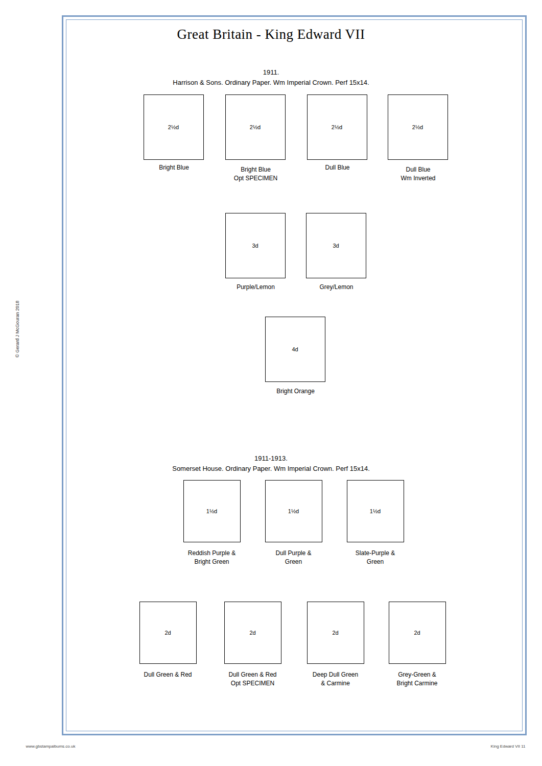Great Britain - King Edward VII
1911.
Harrison & Sons. Ordinary Paper. Wm Imperial Crown. Perf 15x14.
2½d
2½d
2½d
2½d
Bright Blue
Bright Blue
Opt SPECIMEN
Dull Blue
Dull Blue
Wm Inverted
3d
3d
Purple/Lemon
Grey/Lemon
4d
Bright Orange
1911-1913.
Somerset House. Ordinary Paper. Wm Imperial Crown. Perf 15x14.
1½d
1½d
1½d
Reddish Purple &
Bright Green
Dull Purple &
Green
Slate-Purple &
Green
2d
2d
2d
2d
Dull Green & Red
Dull Green & Red
Opt SPECIMEN
Deep Dull Green
& Carmine
Grey-Green &
Bright Carmine
© Gerard J McGouran 2018
www.gbstampalbums.co.uk
King Edward VII 11